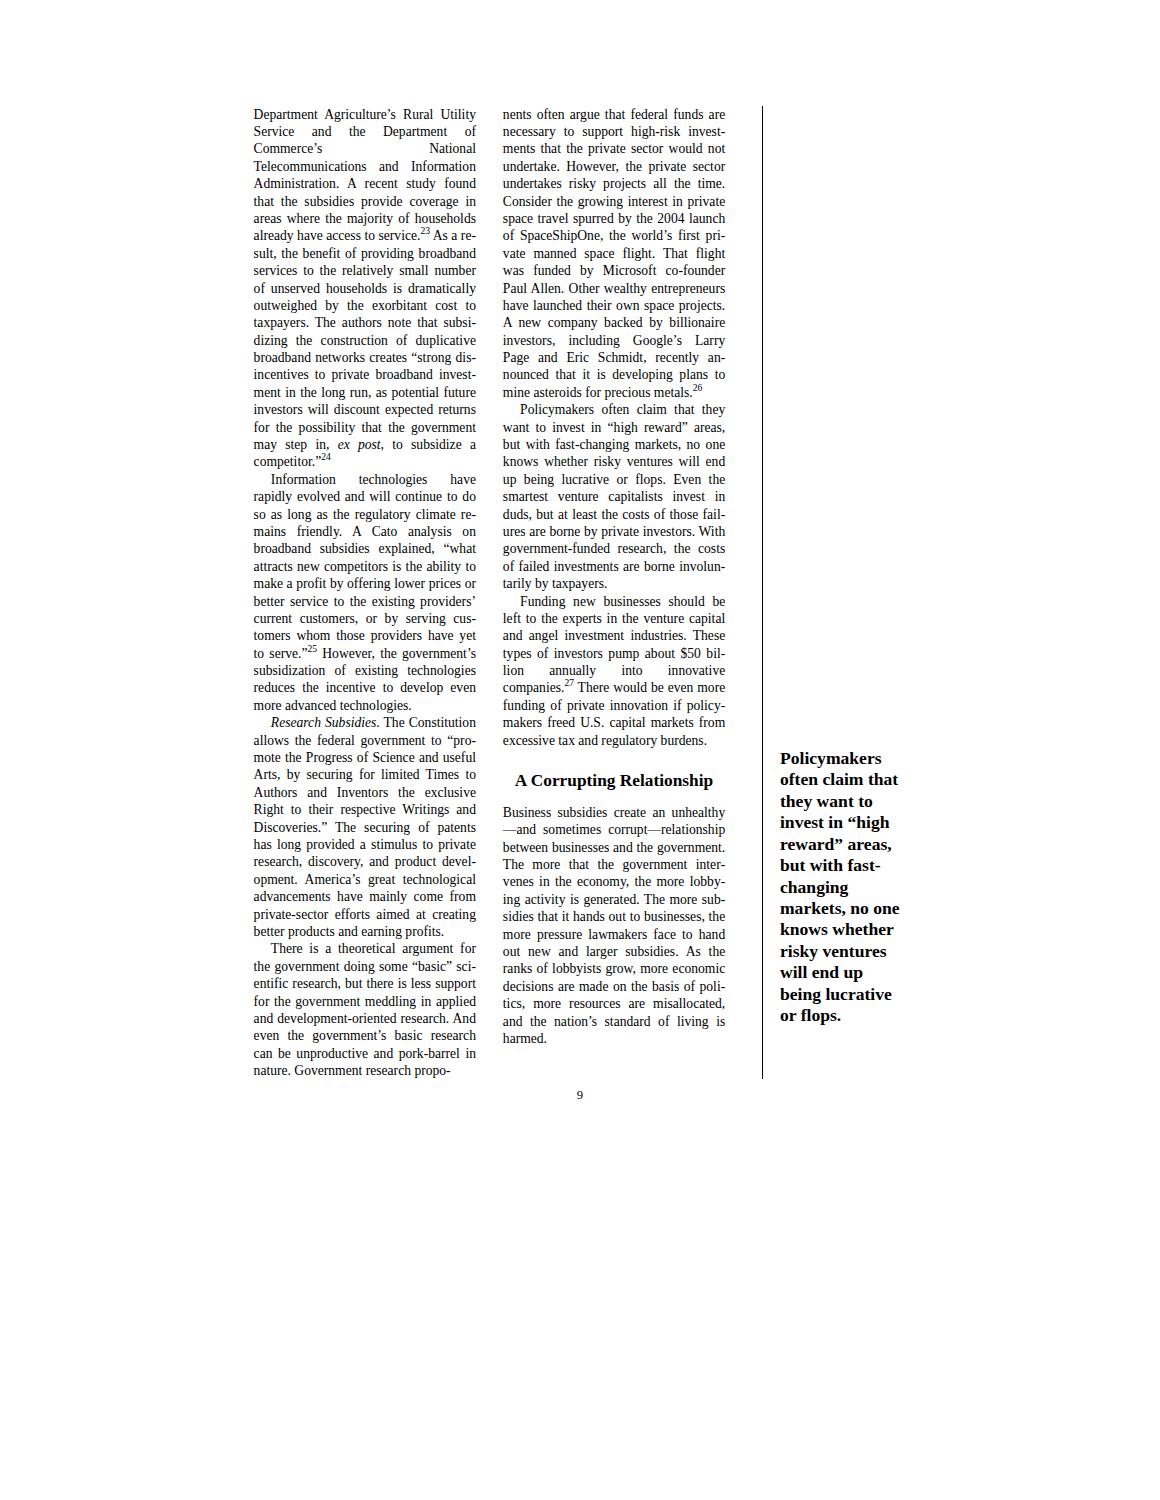Department Agriculture’s Rural Utility Service and the Department of Commerce’s National Telecommunications and Information Administration. A recent study found that the subsidies provide coverage in areas where the majority of households already have access to service.23 As a result, the benefit of providing broadband services to the relatively small number of unserved households is dramatically outweighed by the exorbitant cost to taxpayers. The authors note that subsidizing the construction of duplicative broadband networks creates “strong disincentives to private broadband investment in the long run, as potential future investors will discount expected returns for the possibility that the government may step in, ex post, to subsidize a competitor.”24
Information technologies have rapidly evolved and will continue to do so as long as the regulatory climate remains friendly. A Cato analysis on broadband subsidies explained, “what attracts new competitors is the ability to make a profit by offering lower prices or better service to the existing providers’ current customers, or by serving customers whom those providers have yet to serve.”25 However, the government’s subsidization of existing technologies reduces the incentive to develop even more advanced technologies.
Research Subsidies. The Constitution allows the federal government to “promote the Progress of Science and useful Arts, by securing for limited Times to Authors and Inventors the exclusive Right to their respective Writings and Discoveries.” The securing of patents has long provided a stimulus to private research, discovery, and product development. America’s great technological advancements have mainly come from private-sector efforts aimed at creating better products and earning profits.
There is a theoretical argument for the government doing some “basic” scientific research, but there is less support for the government meddling in applied and development-oriented research. And even the government’s basic research can be unproductive and pork-barrel in nature. Government research propo-
nents often argue that federal funds are necessary to support high-risk investments that the private sector would not undertake. However, the private sector undertakes risky projects all the time. Consider the growing interest in private space travel spurred by the 2004 launch of SpaceShipOne, the world’s first private manned space flight. That flight was funded by Microsoft co-founder Paul Allen. Other wealthy entrepreneurs have launched their own space projects. A new company backed by billionaire investors, including Google’s Larry Page and Eric Schmidt, recently announced that it is developing plans to mine asteroids for precious metals.26
Policymakers often claim that they want to invest in “high reward” areas, but with fast-changing markets, no one knows whether risky ventures will end up being lucrative or flops. Even the smartest venture capitalists invest in duds, but at least the costs of those failures are borne by private investors. With government-funded research, the costs of failed investments are borne involuntarily by taxpayers.
Funding new businesses should be left to the experts in the venture capital and angel investment industries. These types of investors pump about $50 billion annually into innovative companies.27 There would be even more funding of private innovation if policymakers freed U.S. capital markets from excessive tax and regulatory burdens.
A Corrupting Relationship
Business subsidies create an unhealthy —and sometimes corrupt—relationship between businesses and the government. The more that the government intervenes in the economy, the more lobbying activity is generated. The more subsidies that it hands out to businesses, the more pressure lawmakers face to hand out new and larger subsidies. As the ranks of lobbyists grow, more economic decisions are made on the basis of politics, more resources are misallocated, and the nation’s standard of living is harmed.
Policymakers often claim that they want to invest in “high reward” areas, but with fast-changing markets, no one knows whether risky ventures will end up being lucrative or flops.
9